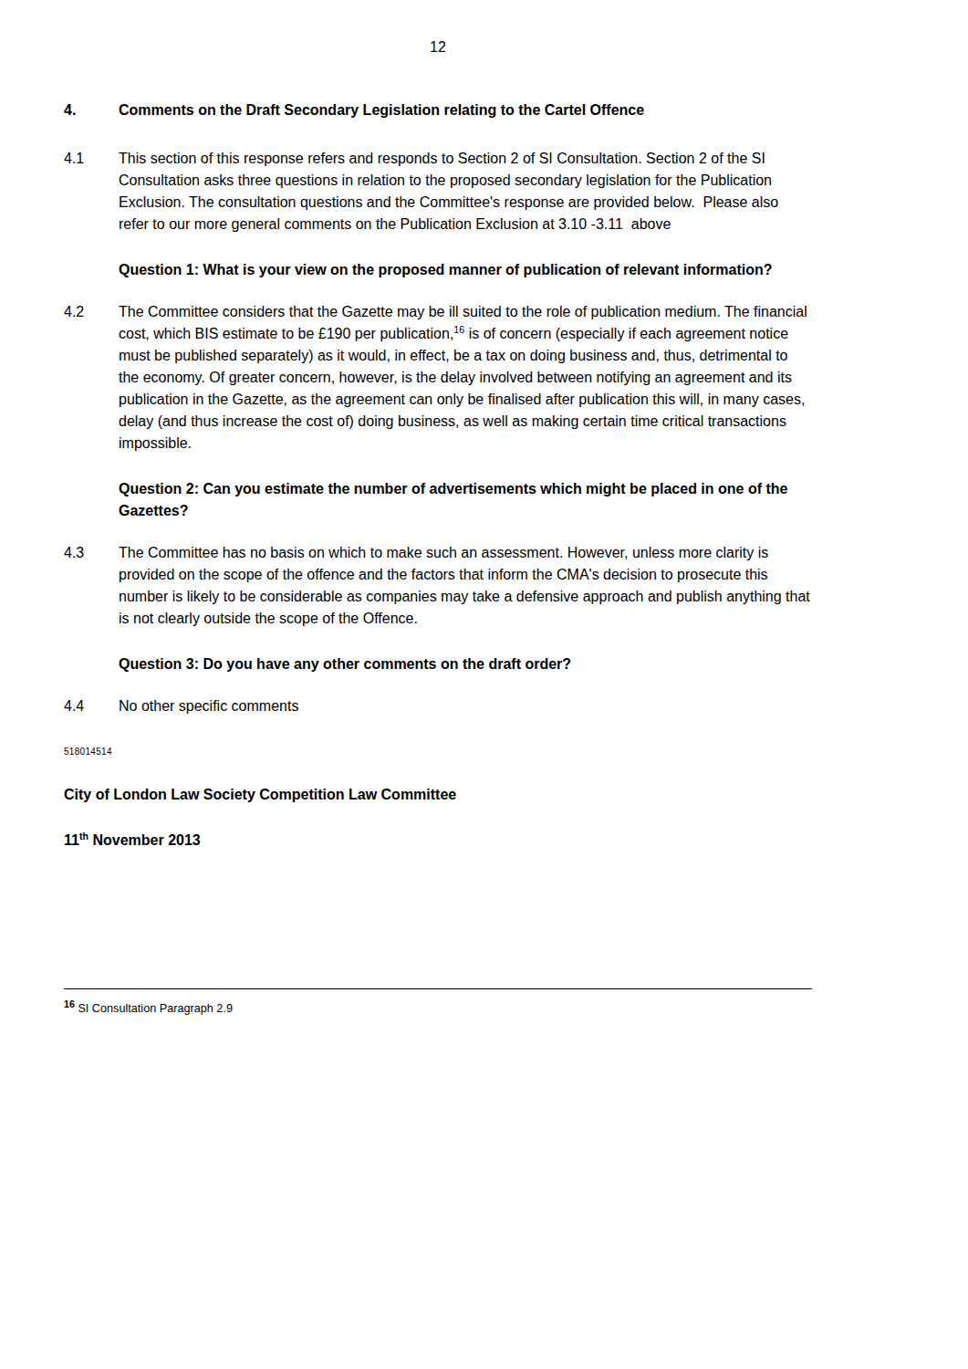12
4. Comments on the Draft Secondary Legislation relating to the Cartel Offence
4.1 This section of this response refers and responds to Section 2 of SI Consultation. Section 2 of the SI Consultation asks three questions in relation to the proposed secondary legislation for the Publication Exclusion. The consultation questions and the Committee's response are provided below. Please also refer to our more general comments on the Publication Exclusion at 3.10 -3.11 above
Question 1: What is your view on the proposed manner of publication of relevant information?
4.2 The Committee considers that the Gazette may be ill suited to the role of publication medium. The financial cost, which BIS estimate to be £190 per publication,16 is of concern (especially if each agreement notice must be published separately) as it would, in effect, be a tax on doing business and, thus, detrimental to the economy. Of greater concern, however, is the delay involved between notifying an agreement and its publication in the Gazette, as the agreement can only be finalised after publication this will, in many cases, delay (and thus increase the cost of) doing business, as well as making certain time critical transactions impossible.
Question 2: Can you estimate the number of advertisements which might be placed in one of the Gazettes?
4.3 The Committee has no basis on which to make such an assessment. However, unless more clarity is provided on the scope of the offence and the factors that inform the CMA's decision to prosecute this number is likely to be considerable as companies may take a defensive approach and publish anything that is not clearly outside the scope of the Offence.
Question 3: Do you have any other comments on the draft order?
4.4 No other specific comments
518014514
City of London Law Society Competition Law Committee
11th November 2013
16 SI Consultation Paragraph 2.9